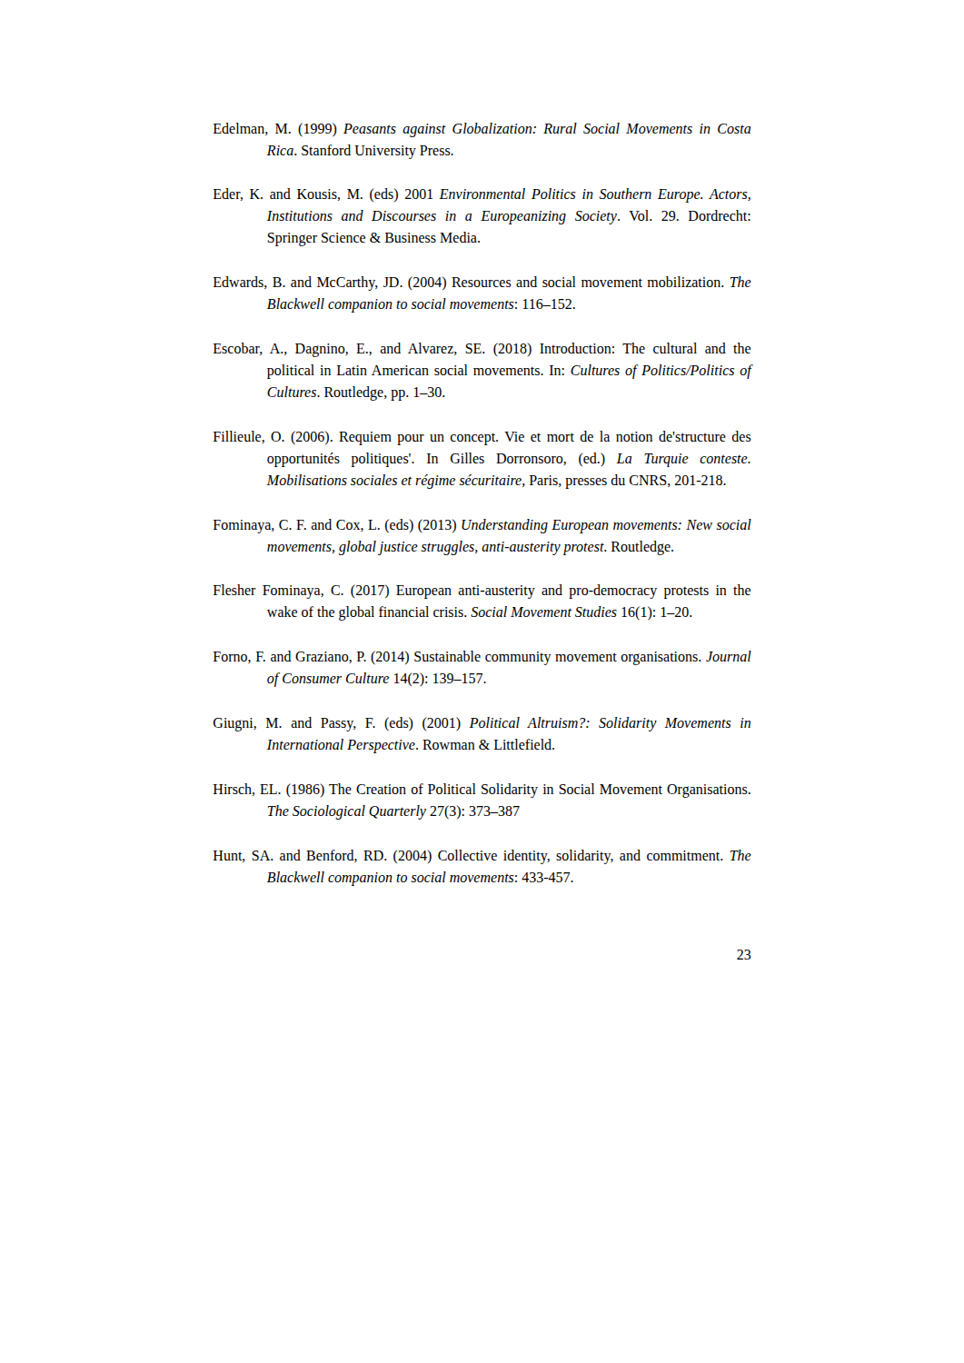Edelman, M. (1999) Peasants against Globalization: Rural Social Movements in Costa Rica. Stanford University Press.
Eder, K. and Kousis, M. (eds) 2001 Environmental Politics in Southern Europe. Actors, Institutions and Discourses in a Europeanizing Society. Vol. 29. Dordrecht: Springer Science & Business Media.
Edwards, B. and McCarthy, JD. (2004) Resources and social movement mobilization. The Blackwell companion to social movements: 116–152.
Escobar, A., Dagnino, E., and Alvarez, SE. (2018) Introduction: The cultural and the political in Latin American social movements. In: Cultures of Politics/Politics of Cultures. Routledge, pp. 1–30.
Fillieule, O. (2006). Requiem pour un concept. Vie et mort de la notion de'structure des opportunités politiques'. In Gilles Dorronsoro, (ed.) La Turquie conteste. Mobilisations sociales et régime sécuritaire, Paris, presses du CNRS, 201-218.
Fominaya, C. F. and Cox, L. (eds) (2013) Understanding European movements: New social movements, global justice struggles, anti-austerity protest. Routledge.
Flesher Fominaya, C. (2017) European anti-austerity and pro-democracy protests in the wake of the global financial crisis. Social Movement Studies 16(1): 1–20.
Forno, F. and Graziano, P. (2014) Sustainable community movement organisations. Journal of Consumer Culture 14(2): 139–157.
Giugni, M. and Passy, F. (eds) (2001) Political Altruism?: Solidarity Movements in International Perspective. Rowman & Littlefield.
Hirsch, EL. (1986) The Creation of Political Solidarity in Social Movement Organisations. The Sociological Quarterly 27(3): 373–387
Hunt, SA. and Benford, RD. (2004) Collective identity, solidarity, and commitment. The Blackwell companion to social movements: 433-457.
23